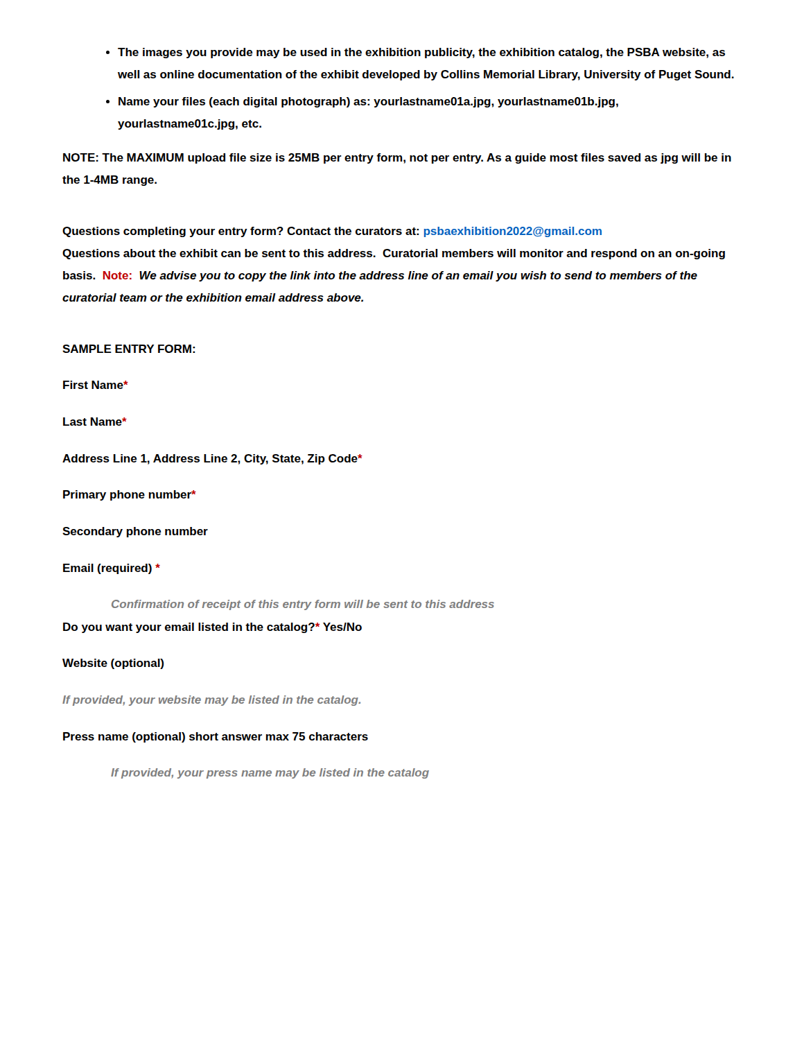The images you provide may be used in the exhibition publicity, the exhibition catalog, the PSBA website, as well as online documentation of the exhibit developed by Collins Memorial Library, University of Puget Sound.
Name your files (each digital photograph) as: yourlastname01a.jpg, yourlastname01b.jpg, yourlastname01c.jpg, etc.
NOTE: The MAXIMUM upload file size is 25MB per entry form, not per entry. As a guide most files saved as jpg will be in the 1-4MB range.
Questions completing your entry form? Contact the curators at: psbaexhibition2022@gmail.com
Questions about the exhibit can be sent to this address. Curatorial members will monitor and respond on an on-going basis. Note: We advise you to copy the link into the address line of an email you wish to send to members of the curatorial team or the exhibition email address above.
SAMPLE ENTRY FORM:
First Name*
Last Name*
Address Line 1, Address Line 2, City, State, Zip Code*
Primary phone number*
Secondary phone number
Email (required) *
Confirmation of receipt of this entry form will be sent to this address
Do you want your email listed in the catalog?* Yes/No
Website (optional)
If provided, your website may be listed in the catalog.
Press name (optional) short answer max 75 characters
If provided, your press name may be listed in the catalog